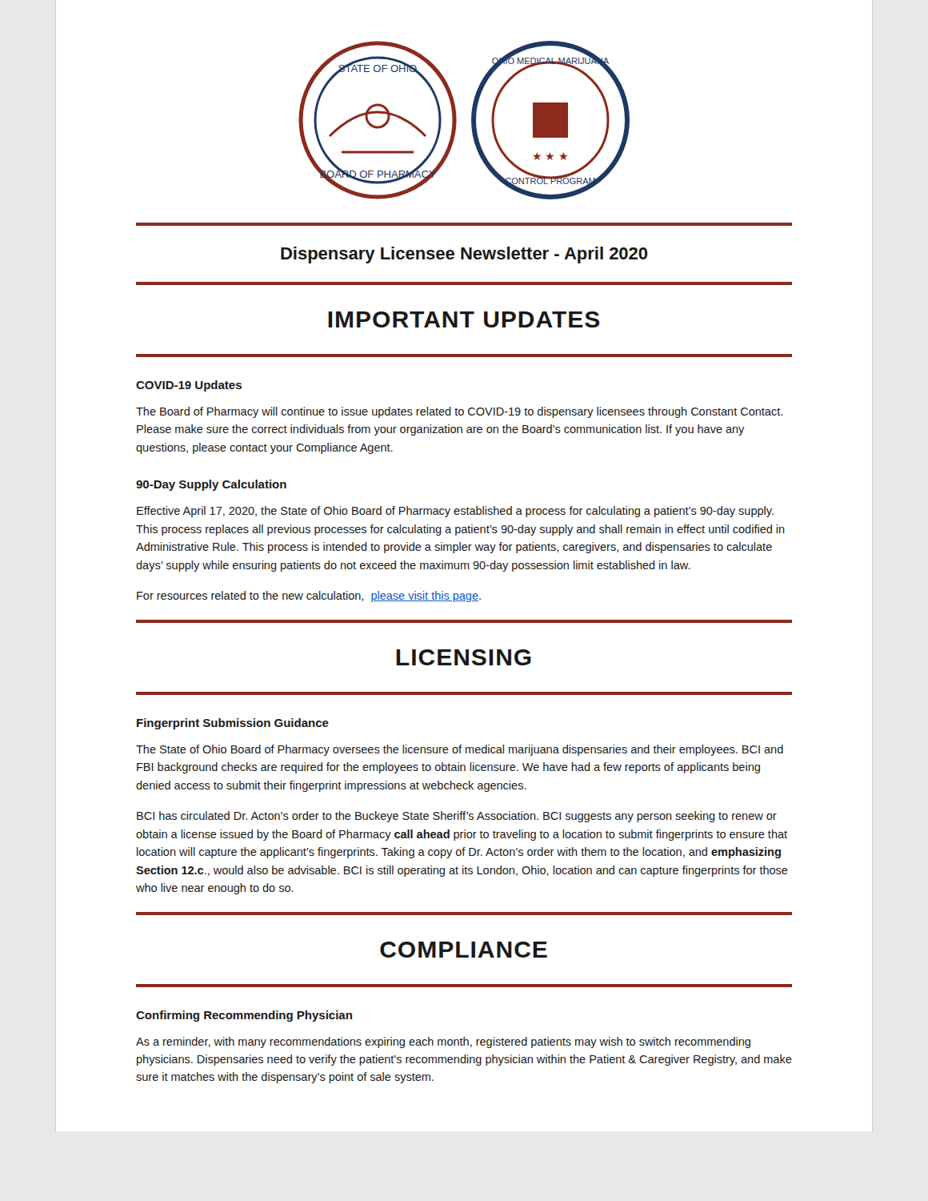Dispensary Licensee Newsletter - April 2020
IMPORTANT UPDATES
COVID-19 Updates
The Board of Pharmacy will continue to issue updates related to COVID-19 to dispensary licensees through Constant Contact. Please make sure the correct individuals from your organization are on the Board's communication list. If you have any questions, please contact your Compliance Agent.
90-Day Supply Calculation
Effective April 17, 2020, the State of Ohio Board of Pharmacy established a process for calculating a patient’s 90-day supply. This process replaces all previous processes for calculating a patient’s 90-day supply and shall remain in effect until codified in Administrative Rule. This process is intended to provide a simpler way for patients, caregivers, and dispensaries to calculate days’ supply while ensuring patients do not exceed the maximum 90-day possession limit established in law.
For resources related to the new calculation, please visit this page.
LICENSING
Fingerprint Submission Guidance
The State of Ohio Board of Pharmacy oversees the licensure of medical marijuana dispensaries and their employees. BCI and FBI background checks are required for the employees to obtain licensure. We have had a few reports of applicants being denied access to submit their fingerprint impressions at webcheck agencies.
BCI has circulated Dr. Acton’s order to the Buckeye State Sheriff’s Association. BCI suggests any person seeking to renew or obtain a license issued by the Board of Pharmacy call ahead prior to traveling to a location to submit fingerprints to ensure that location will capture the applicant’s fingerprints. Taking a copy of Dr. Acton’s order with them to the location, and emphasizing Section 12.c., would also be advisable. BCI is still operating at its London, Ohio, location and can capture fingerprints for those who live near enough to do so.
COMPLIANCE
Confirming Recommending Physician
As a reminder, with many recommendations expiring each month, registered patients may wish to switch recommending physicians. Dispensaries need to verify the patient's recommending physician within the Patient & Caregiver Registry, and make sure it matches with the dispensary’s point of sale system.